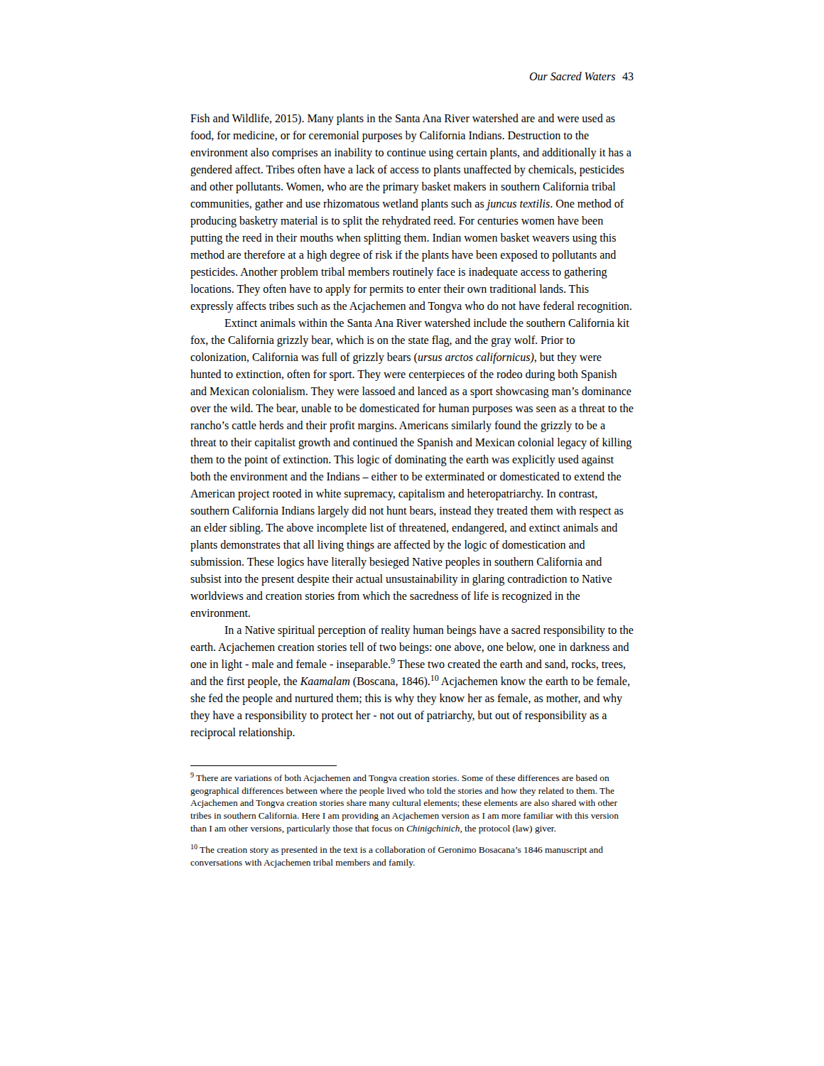Our Sacred Waters 43
Fish and Wildlife, 2015). Many plants in the Santa Ana River watershed are and were used as food, for medicine, or for ceremonial purposes by California Indians. Destruction to the environment also comprises an inability to continue using certain plants, and additionally it has a gendered affect. Tribes often have a lack of access to plants unaffected by chemicals, pesticides and other pollutants. Women, who are the primary basket makers in southern California tribal communities, gather and use rhizomatous wetland plants such as juncus textilis. One method of producing basketry material is to split the rehydrated reed. For centuries women have been putting the reed in their mouths when splitting them. Indian women basket weavers using this method are therefore at a high degree of risk if the plants have been exposed to pollutants and pesticides. Another problem tribal members routinely face is inadequate access to gathering locations. They often have to apply for permits to enter their own traditional lands. This expressly affects tribes such as the Acjachemen and Tongva who do not have federal recognition.
Extinct animals within the Santa Ana River watershed include the southern California kit fox, the California grizzly bear, which is on the state flag, and the gray wolf. Prior to colonization, California was full of grizzly bears (ursus arctos californicus), but they were hunted to extinction, often for sport. They were centerpieces of the rodeo during both Spanish and Mexican colonialism. They were lassoed and lanced as a sport showcasing man’s dominance over the wild. The bear, unable to be domesticated for human purposes was seen as a threat to the rancho’s cattle herds and their profit margins. Americans similarly found the grizzly to be a threat to their capitalist growth and continued the Spanish and Mexican colonial legacy of killing them to the point of extinction. This logic of dominating the earth was explicitly used against both the environment and the Indians – either to be exterminated or domesticated to extend the American project rooted in white supremacy, capitalism and heteropatriarchy. In contrast, southern California Indians largely did not hunt bears, instead they treated them with respect as an elder sibling. The above incomplete list of threatened, endangered, and extinct animals and plants demonstrates that all living things are affected by the logic of domestication and submission. These logics have literally besieged Native peoples in southern California and subsist into the present despite their actual unsustainability in glaring contradiction to Native worldviews and creation stories from which the sacredness of life is recognized in the environment.
In a Native spiritual perception of reality human beings have a sacred responsibility to the earth. Acjachemen creation stories tell of two beings: one above, one below, one in darkness and one in light - male and female - inseparable.9 These two created the earth and sand, rocks, trees, and the first people, the Kaamalam (Boscana, 1846).10 Acjachemen know the earth to be female, she fed the people and nurtured them; this is why they know her as female, as mother, and why they have a responsibility to protect her - not out of patriarchy, but out of responsibility as a reciprocal relationship.
9 There are variations of both Acjachemen and Tongva creation stories. Some of these differences are based on geographical differences between where the people lived who told the stories and how they related to them. The Acjachemen and Tongva creation stories share many cultural elements; these elements are also shared with other tribes in southern California. Here I am providing an Acjachemen version as I am more familiar with this version than I am other versions, particularly those that focus on Chinigchinich, the protocol (law) giver.
10 The creation story as presented in the text is a collaboration of Geronimo Bosacana’s 1846 manuscript and conversations with Acjachemen tribal members and family.